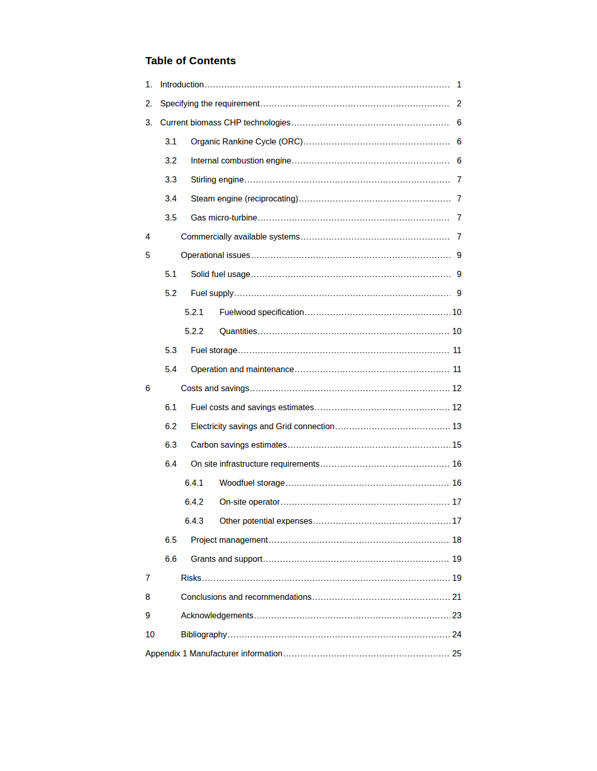Table of Contents
1. Introduction ........................................................................................................................... 1
2. Specifying the requirement ............................................................................................. 2
3. Current biomass CHP technologies ................................................................................. 6
3.1 Organic Rankine Cycle (ORC) ................................................................................. 6
3.2 Internal combustion engine ....................................................................................... 6
3.3 Stirling engine ........................................................................................................... 7
3.4 Steam engine (reciprocating) ................................................................................... 7
3.5 Gas micro-turbine ....................................................................................................... 7
4 Commercially available systems .................................................................................... 7
5 Operational issues ....................................................................................................... 9
5.1 Solid fuel usage ......................................................................................................... 9
5.2 Fuel supply ................................................................................................................ 9
5.2.1 Fuelwood specification ..................................................................................... 10
5.2.2 Quantities ..................................................................................................... 10
5.3 Fuel storage ............................................................................................................. 11
5.4 Operation and maintenance ..................................................................................... 11
6 Costs and savings ....................................................................................................... 12
6.1 Fuel costs and savings estimates ............................................................................ 12
6.2 Electricity savings and Grid connection .................................................................... 13
6.3 Carbon savings estimates ......................................................................................... 15
6.4 On site infrastructure requirements ......................................................................... 16
6.4.1 Woodfuel storage ............................................................................................. 16
6.4.2 On-site operator ............................................................................................... 17
6.4.3 Other potential expenses .............................................................................. 17
6.5 Project management .............................................................................................. 18
6.6 Grants and support ................................................................................................. 19
7 Risks ......................................................................................................................... 19
8 Conclusions and recommendations ............................................................................ 21
9 Acknowledgements ..................................................................................................... 23
10 Bibliography ................................................................................................................. 24
Appendix 1 Manufacturer information ..................................................................................... 25